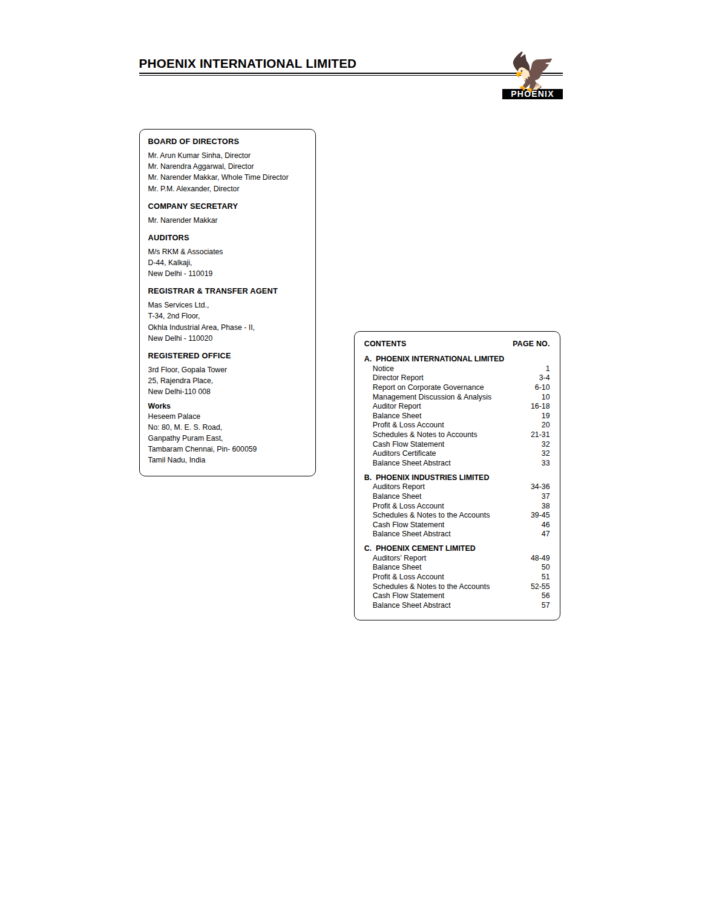🦅 PHOENIX
PHOENIX INTERNATIONAL LIMITED
BOARD OF DIRECTORS
Mr. Arun Kumar Sinha, Director
Mr. Narendra Aggarwal, Director
Mr. Narender Makkar, Whole Time Director
Mr. P.M. Alexander, Director
COMPANY SECRETARY
Mr. Narender Makkar
AUDITORS
M/s RKM & Associates
D-44, Kalkaji,
New Delhi - 110019
REGISTRAR & TRANSFER AGENT
Mas Services Ltd.,
T-34, 2nd Floor,
Okhla Industrial Area, Phase - II,
New Delhi - 110020
REGISTERED OFFICE
3rd Floor, Gopala Tower
25, Rajendra Place,
New Delhi-110 008
Works
Heseem Palace
No: 80, M. E. S. Road,
Ganpathy Puram East,
Tambaram Chennai, Pin- 600059
Tamil Nadu, India
| CONTENTS | PAGE NO. |
| A. PHOENIX INTERNATIONAL LIMITED | |
| Notice | 1 |
| Director Report | 3-4 |
| Report on Corporate Governance | 6-10 |
| Management Discussion & Analysis | 10 |
| Auditor Report | 16-18 |
| Balance Sheet | 19 |
| Profit & Loss Account | 20 |
| Schedules & Notes to Accounts | 21-31 |
| Cash Flow Statement | 32 |
| Auditors Certificate | 32 |
| Balance Sheet Abstract | 33 |
| B. PHOENIX INDUSTRIES LIMITED | |
| Auditors Report | 34-36 |
| Balance Sheet | 37 |
| Profit & Loss Account | 38 |
| Schedules & Notes to the Accounts | 39-45 |
| Cash Flow Statement | 46 |
| Balance Sheet Abstract | 47 |
| C. PHOENIX CEMENT LIMITED | |
| Auditors’ Report | 48-49 |
| Balance Sheet | 50 |
| Profit & Loss Account | 51 |
| Schedules & Notes to the Accounts | 52-55 |
| Cash Flow Statement | 56 |
| Balance Sheet Abstract | 57 |